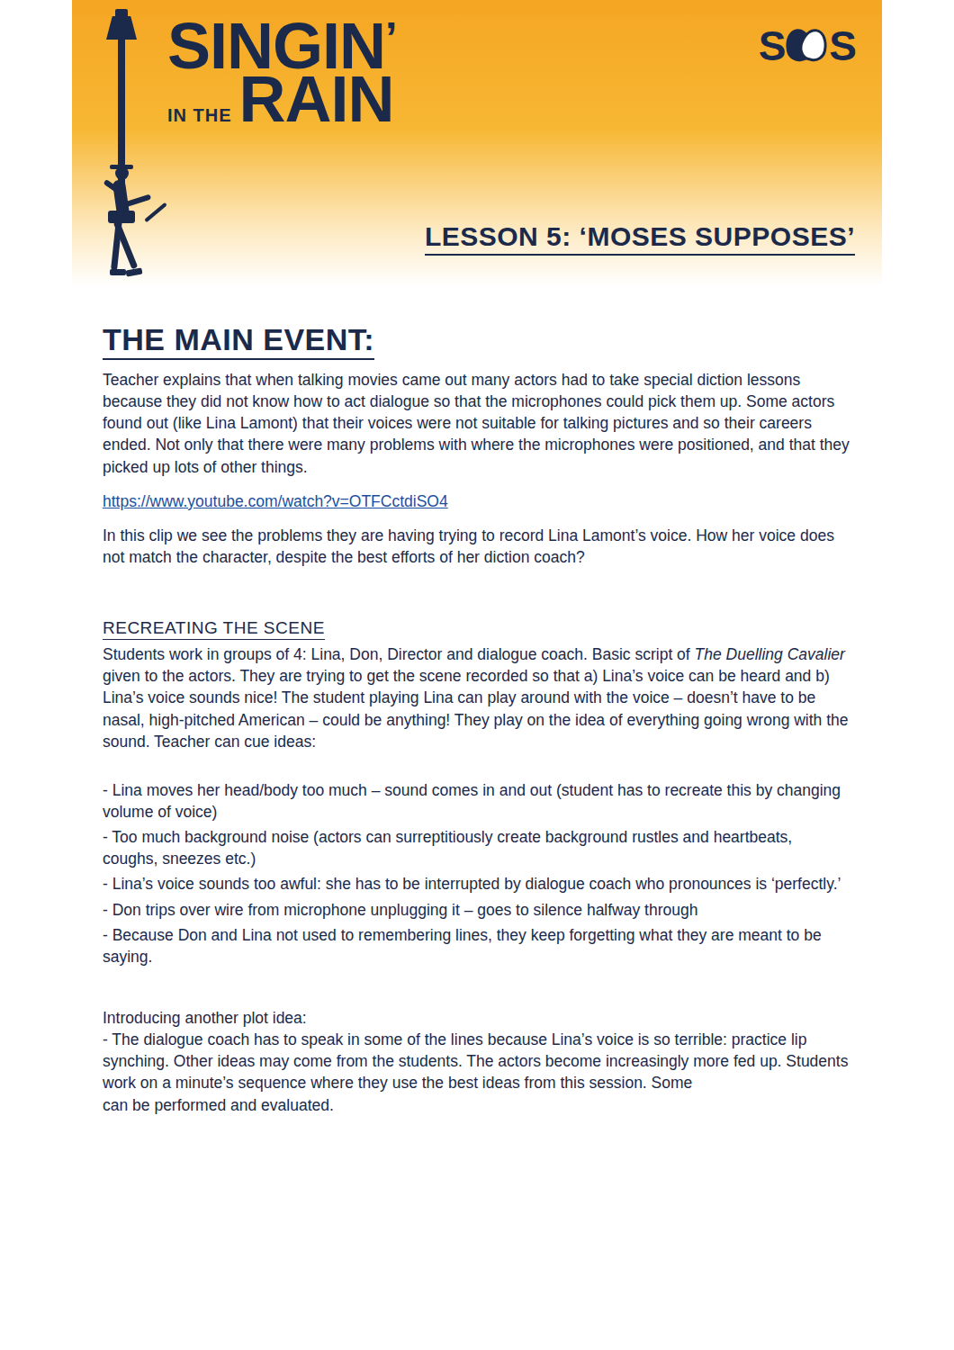Singin’ in the Rain
S S
Lesson 5: ‘Moses Supposes’
The Main Event:
Teacher explains that when talking movies came out many actors had to take special diction lessons because they did not know how to act dialogue so that the microphones could pick them up. Some actors found out (like Lina Lamont) that their voices were not suitable for talking pictures and so their careers ended. Not only that there were many problems with where the microphones were positioned, and that they picked up lots of other things.
https://www.youtube.com/watch?v=OTFCctdiSO4
In this clip we see the problems they are having trying to record Lina Lamont’s voice. How her voice does not match the character, despite the best efforts of her diction coach?
Recreating the Scene
Students work in groups of 4: Lina, Don, Director and dialogue coach. Basic script of The Duelling Cavalier given to the actors. They are trying to get the scene recorded so that a) Lina’s voice can be heard and b) Lina’s voice sounds nice! The student playing Lina can play around with the voice – doesn’t have to be nasal, high-pitched American – could be anything! They play on the idea of everything going wrong with the sound. Teacher can cue ideas:
- Lina moves her head/body too much – sound comes in and out (student has to recreate this by changing volume of voice)
- Too much background noise (actors can surreptitiously create background rustles and heartbeats, coughs, sneezes etc.)
- Lina’s voice sounds too awful: she has to be interrupted by dialogue coach who pronounces is ‘perfectly.’
- Don trips over wire from microphone unplugging it – goes to silence halfway through
- Because Don and Lina not used to remembering lines, they keep forgetting what they are meant to be saying.
Introducing another plot idea:
- The dialogue coach has to speak in some of the lines because Lina’s voice is so terrible: practice lip synching. Other ideas may come from the students. The actors become increasingly more fed up. Students work on a minute’s sequence where they use the best ideas from this session. Some
can be performed and evaluated.